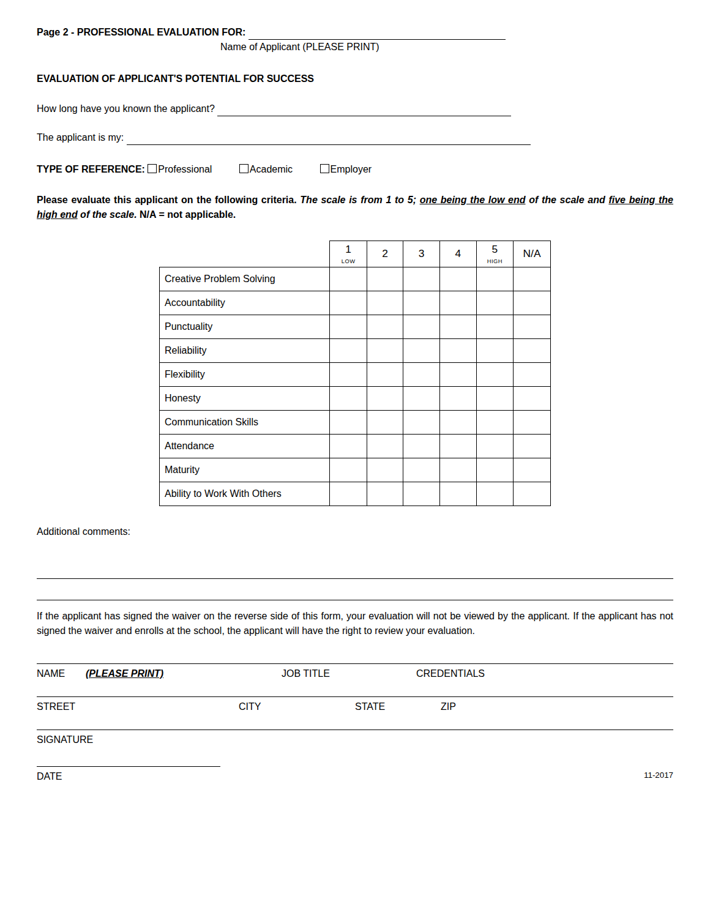Page 2 - PROFESSIONAL EVALUATION FOR:
Name of Applicant (PLEASE PRINT)
EVALUATION OF APPLICANT'S POTENTIAL FOR SUCCESS
How long have you known the applicant?
The applicant is my:
TYPE OF REFERENCE: Professional Academic Employer
Please evaluate this applicant on the following criteria. The scale is from 1 to 5; one being the low end of the scale and five being the high end of the scale. N/A = not applicable.
| | 1 LOW | 2 | 3 | 4 | 5 HIGH | N/A |
| --- | --- | --- | --- | --- | --- | --- |
| Creative Problem Solving | | | | | | |
| Accountability | | | | | | |
| Punctuality | | | | | | |
| Reliability | | | | | | |
| Flexibility | | | | | | |
| Honesty | | | | | | |
| Communication Skills | | | | | | |
| Attendance | | | | | | |
| Maturity | | | | | | |
| Ability to Work With Others | | | | | | |
Additional comments:
If the applicant has signed the waiver on the reverse side of this form, your evaluation will not be viewed by the applicant. If the applicant has not signed the waiver and enrolls at the school, the applicant will have the right to review your evaluation.
NAME (PLEASE PRINT) JOB TITLE CREDENTIALS
STREET CITY STATE ZIP
SIGNATURE
DATE 11-2017